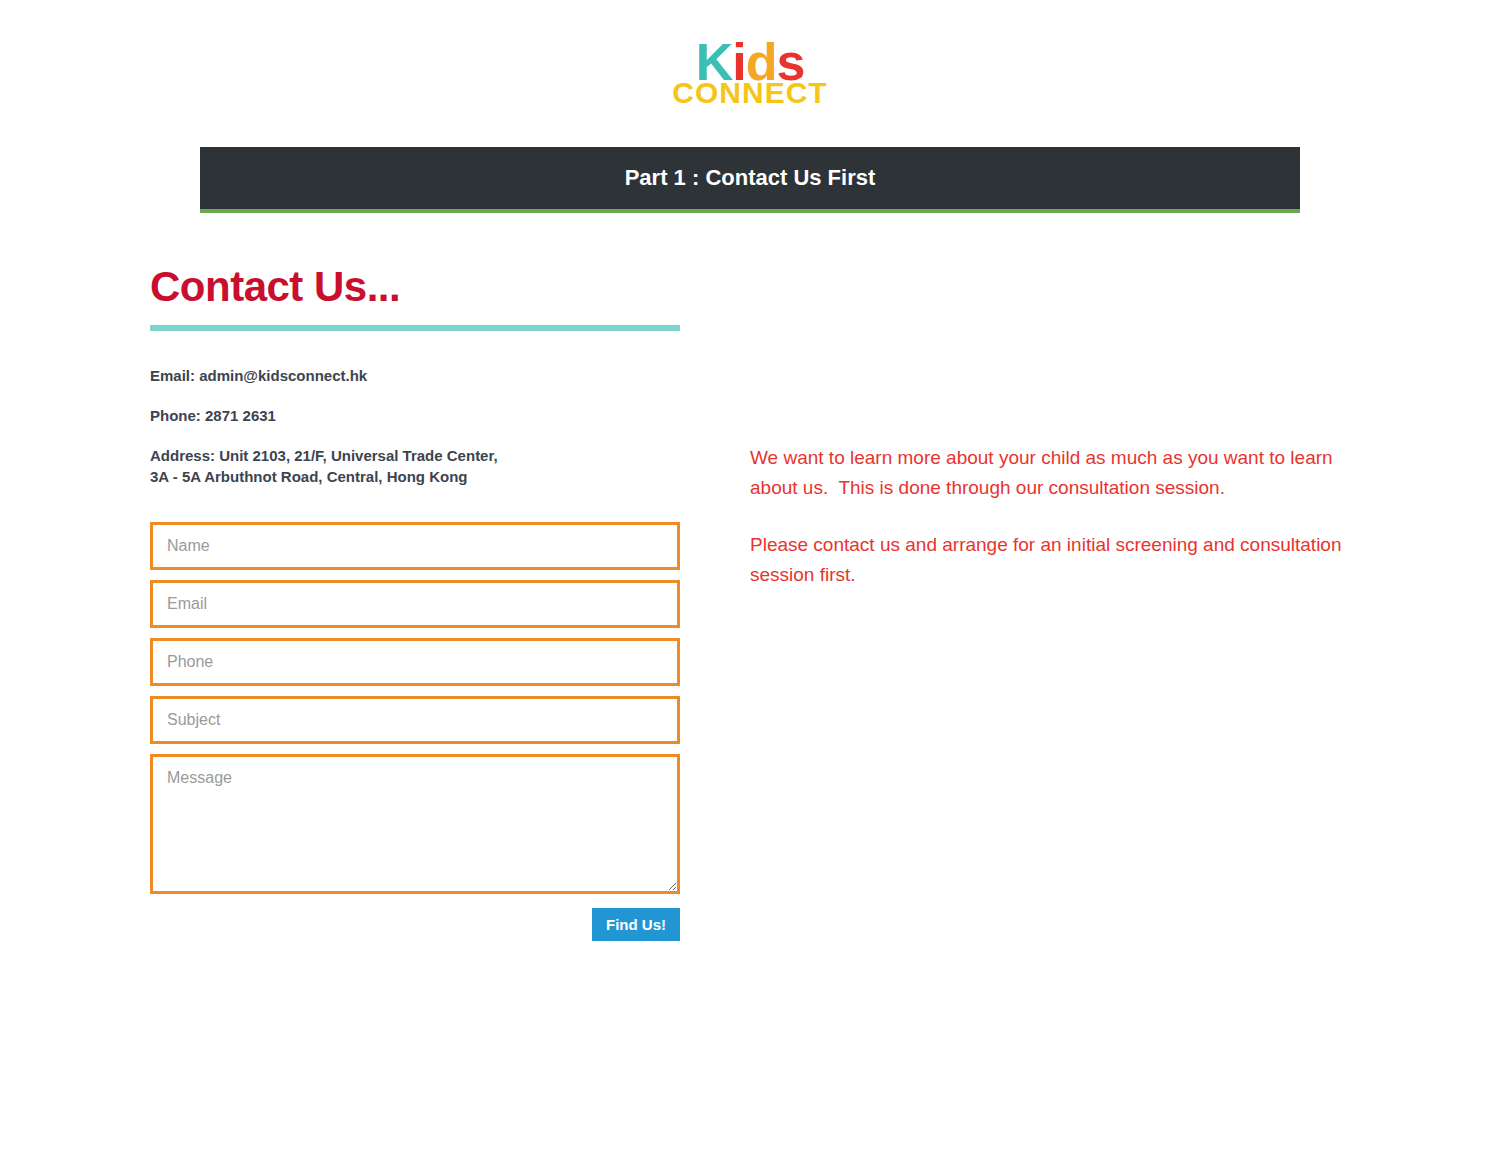Kids CONNECT
Part 1 : Contact Us First
Contact Us...
Email: admin@kidsconnect.hk
Phone: 2871 2631
Address: Unit 2103, 21/F, Universal Trade Center,
3A - 5A Arbuthnot Road, Central, Hong Kong
Find Us!
We want to learn more about your child as much as you want to learn about us. This is done through our consultation session.
Please contact us and arrange for an initial screening and consultation session first.